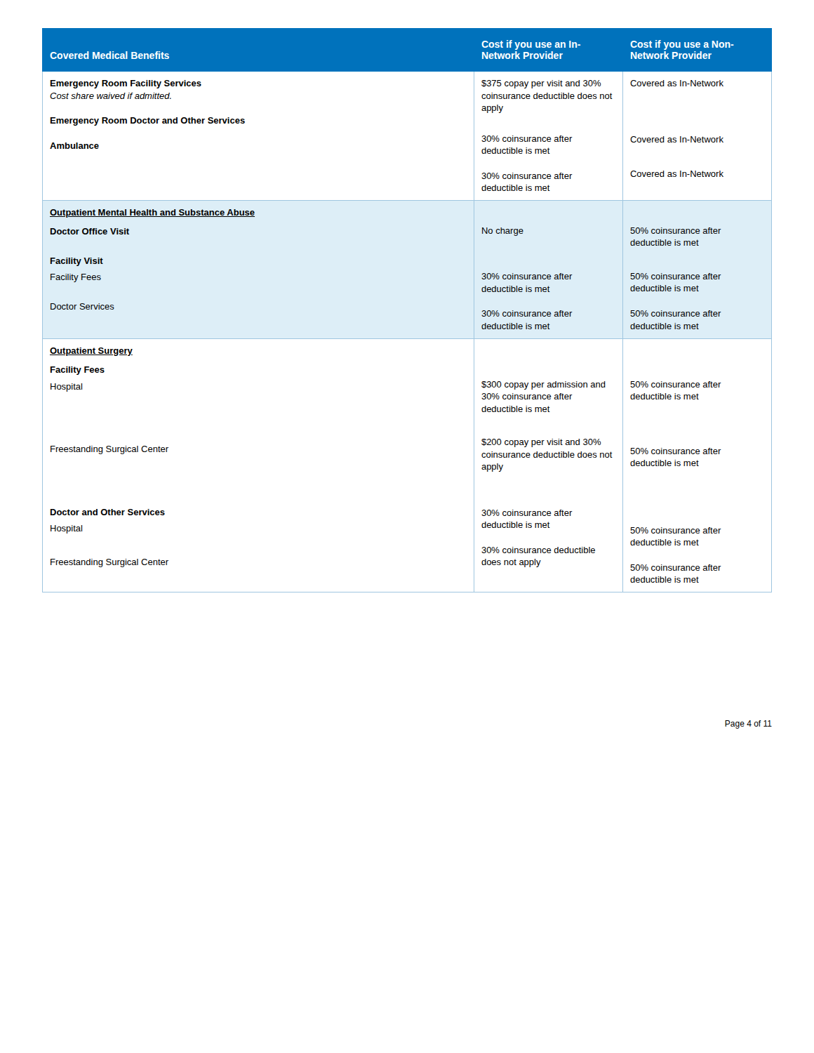| Covered Medical Benefits | Cost if you use an In-Network Provider | Cost if you use a Non-Network Provider |
| --- | --- | --- |
| Emergency Room Facility Services Cost share waived if admitted. Emergency Room Doctor and Other Services Ambulance | $375 copay per visit and 30% coinsurance deductible does not apply 30% coinsurance after deductible is met 30% coinsurance after deductible is met | Covered as In-Network Covered as In-Network Covered as In-Network |
| Outpatient Mental Health and Substance Abuse Doctor Office Visit Facility Visit Facility Fees Doctor Services | No charge 30% coinsurance after deductible is met 30% coinsurance after deductible is met | 50% coinsurance after deductible is met 50% coinsurance after deductible is met 50% coinsurance after deductible is met |
| Outpatient Surgery Facility Fees Hospital Freestanding Surgical Center Doctor and Other Services Hospital Freestanding Surgical Center | $300 copay per admission and 30% coinsurance after deductible is met $200 copay per visit and 30% coinsurance deductible does not apply 30% coinsurance after deductible is met 30% coinsurance deductible does not apply | 50% coinsurance after deductible is met 50% coinsurance after deductible is met 50% coinsurance after deductible is met 50% coinsurance after deductible is met |
Page 4 of 11